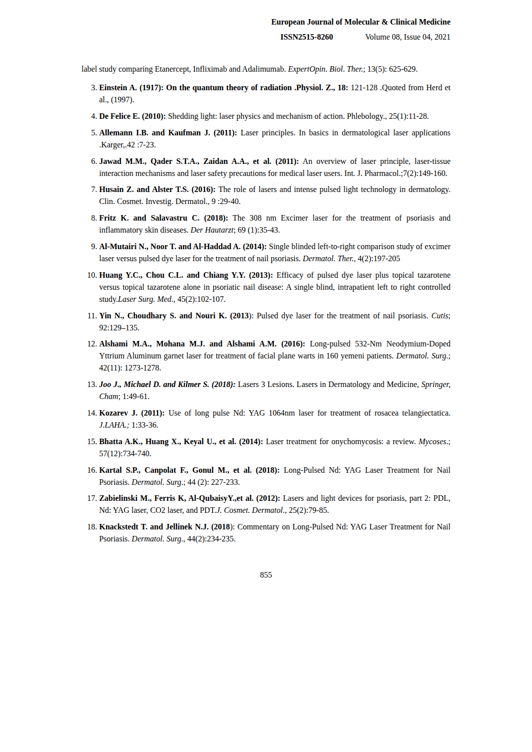European Journal of Molecular & Clinical Medicine
ISSN2515-8260 Volume 08, Issue 04, 2021
label study comparing Etanercept, Infliximab and Adalimumab. ExpertOpin. Biol. Ther.; 13(5): 625-629.
Einstein A. (1917): On the quantum theory of radiation .Physiol. Z., 18: 121-128 .Quoted from Herd et al., (1997).
De Felice E. (2010): Shedding light: laser physics and mechanism of action. Phlebology., 25(1):11-28.
Allemann I.B. and Kaufman J. (2011): Laser principles. In basics in dermatological laser applications .Karger,.42 :7-23.
Jawad M.M., Qader S.T.A., Zaidan A.A., et al. (2011): An overview of laser principle, laser-tissue interaction mechanisms and laser safety precautions for medical laser users. Int. J. Pharmacol.;7(2):149-160.
Husain Z. and Alster T.S. (2016): The role of lasers and intense pulsed light technology in dermatology. Clin. Cosmet. Investig. Dermatol., 9 :29-40.
Fritz K. and Salavastru C. (2018): The 308 nm Excimer laser for the treatment of psoriasis and inflammatory skin diseases. Der Hautarzt; 69 (1):35-43.
Al-Mutairi N., Noor T. and Al-Haddad A. (2014): Single blinded left-to-right comparison study of excimer laser versus pulsed dye laser for the treatment of nail psoriasis. Dermatol. Ther., 4(2):197-205
Huang Y.C., Chou C.L. and Chiang Y.Y. (2013): Efficacy of pulsed dye laser plus topical tazarotene versus topical tazarotene alone in psoriatic nail disease: A single blind, intrapatient left to right controlled study.Laser Surg. Med., 45(2):102-107.
Yin N., Choudhary S. and Nouri K. (2013): Pulsed dye laser for the treatment of nail psoriasis. Cutis; 92:129–135.
Alshami M.A., Mohana M.J. and Alshami A.M. (2016): Long-pulsed 532-Nm Neodymium-Doped Yttrium Aluminum garnet laser for treatment of facial plane warts in 160 yemeni patients. Dermatol. Surg.; 42(11): 1273-1278.
Joo J., Michael D. and Kilmer S. (2018): Lasers 3 Lesions. Lasers in Dermatology and Medicine, Springer, Cham; 1:49-61.
Kozarev J. (2011): Use of long pulse Nd: YAG 1064nm laser for treatment of rosacea telangiectatica. J.LAHA.; 1:33-36.
Bhatta A.K., Huang X., Keyal U., et al. (2014): Laser treatment for onychomycosis: a review. Mycoses.; 57(12):734-740.
Kartal S.P., Canpolat F., Gonul M., et al. (2018): Long-Pulsed Nd: YAG Laser Treatment for Nail Psoriasis. Dermatol. Surg.; 44 (2): 227-233.
Zabielinski M., Ferris K, Al-QubaisyY.,et al. (2012): Lasers and light devices for psoriasis, part 2: PDL, Nd: YAG laser, CO2 laser, and PDT.J. Cosmet. Dermatol., 25(2):79-85.
Knackstedt T. and Jellinek N.J. (2018): Commentary on Long-Pulsed Nd: YAG Laser Treatment for Nail Psoriasis. Dermatol. Surg., 44(2):234-235.
855